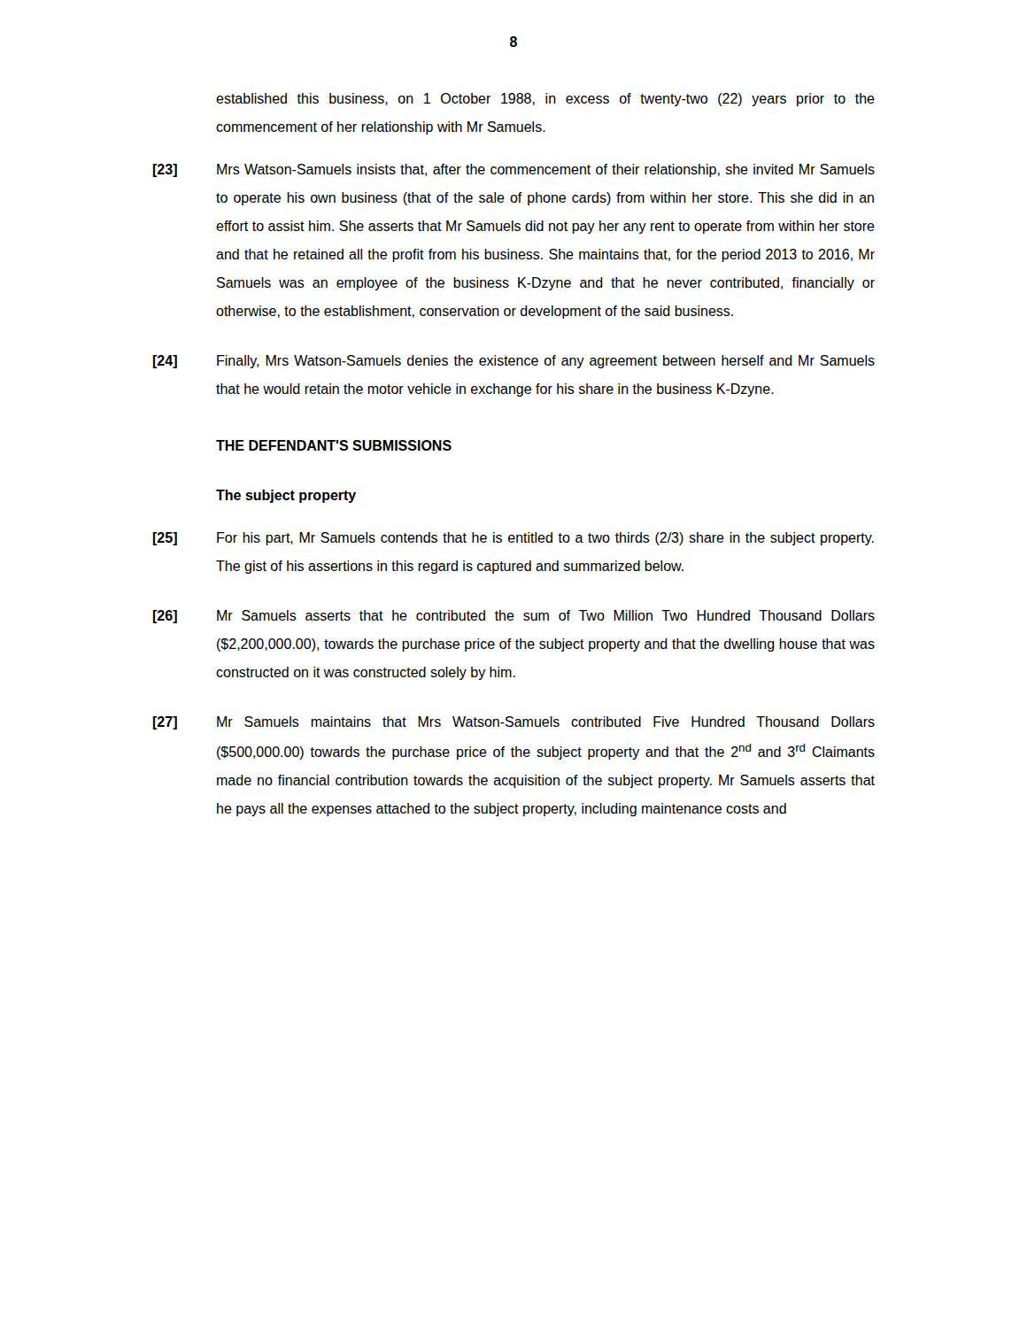8
established this business, on 1 October 1988, in excess of twenty-two (22) years prior to the commencement of her relationship with Mr Samuels.
[23]
Mrs Watson-Samuels insists that, after the commencement of their relationship, she invited Mr Samuels to operate his own business (that of the sale of phone cards) from within her store. This she did in an effort to assist him. She asserts that Mr Samuels did not pay her any rent to operate from within her store and that he retained all the profit from his business. She maintains that, for the period 2013 to 2016, Mr Samuels was an employee of the business K-Dzyne and that he never contributed, financially or otherwise, to the establishment, conservation or development of the said business.
[24]
Finally, Mrs Watson-Samuels denies the existence of any agreement between herself and Mr Samuels that he would retain the motor vehicle in exchange for his share in the business K-Dzyne.
THE DEFENDANT'S SUBMISSIONS
The subject property
[25]
For his part, Mr Samuels contends that he is entitled to a two thirds (2/3) share in the subject property. The gist of his assertions in this regard is captured and summarized below.
[26]
Mr Samuels asserts that he contributed the sum of Two Million Two Hundred Thousand Dollars ($2,200,000.00), towards the purchase price of the subject property and that the dwelling house that was constructed on it was constructed solely by him.
[27]
Mr Samuels maintains that Mrs Watson-Samuels contributed Five Hundred Thousand Dollars ($500,000.00) towards the purchase price of the subject property and that the 2nd and 3rd Claimants made no financial contribution towards the acquisition of the subject property. Mr Samuels asserts that he pays all the expenses attached to the subject property, including maintenance costs and